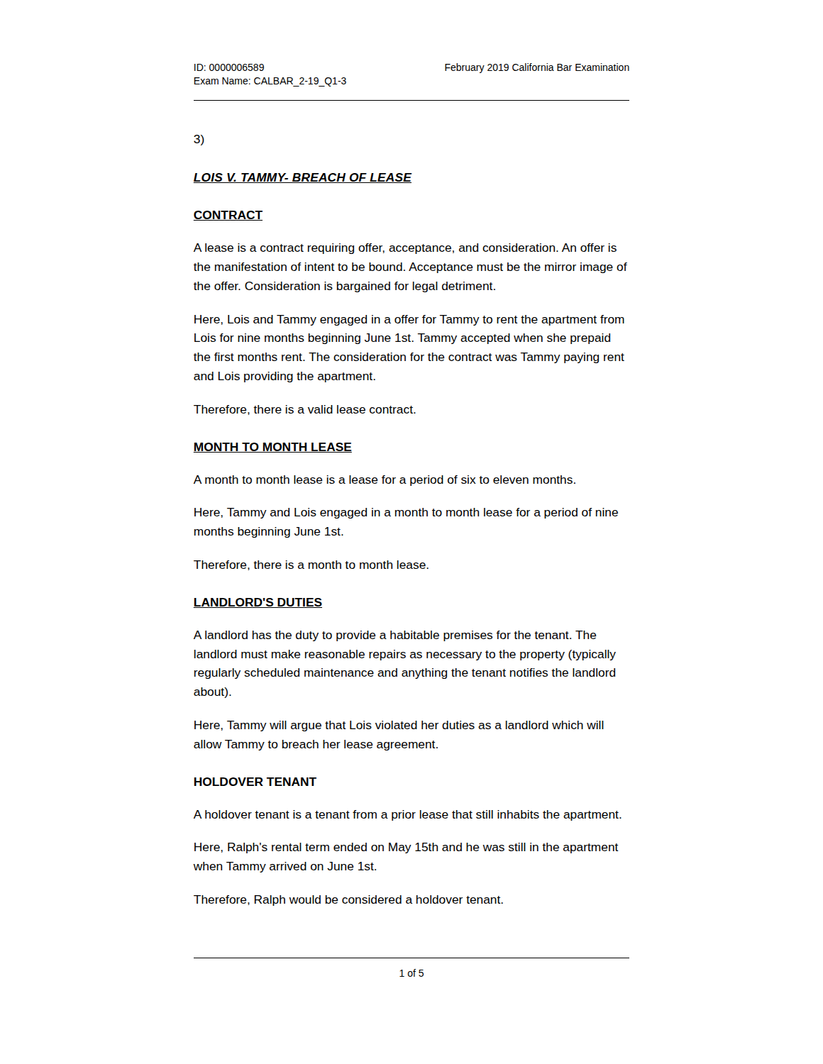ID: 0000006589
Exam Name: CALBAR_2-19_Q1-3
February 2019 California Bar Examination
3)
LOIS V. TAMMY- BREACH OF LEASE
CONTRACT
A lease is a contract requiring offer, acceptance, and consideration. An offer is the manifestation of intent to be bound. Acceptance must be the mirror image of the offer. Consideration is bargained for legal detriment.
Here, Lois and Tammy engaged in a offer for Tammy to rent the apartment from Lois for nine months beginning June 1st. Tammy accepted when she prepaid the first months rent. The consideration for the contract was Tammy paying rent and Lois providing the apartment.
Therefore, there is a valid lease contract.
MONTH TO MONTH LEASE
A month to month lease is a lease for a period of six to eleven months.
Here, Tammy and Lois engaged in a month to month lease for a period of nine months beginning June 1st.
Therefore, there is a month to month lease.
LANDLORD'S DUTIES
A landlord has the duty to provide a habitable premises for the tenant. The landlord must make reasonable repairs as necessary to the property (typically regularly scheduled maintenance and anything the tenant notifies the landlord about).
Here, Tammy will argue that Lois violated her duties as a landlord which will allow Tammy to breach her lease agreement.
HOLDOVER TENANT
A holdover tenant is a tenant from a prior lease that still inhabits the apartment.
Here, Ralph's rental term ended on May 15th and he was still in the apartment when Tammy arrived on June 1st.
Therefore, Ralph would be considered a holdover tenant.
1 of 5